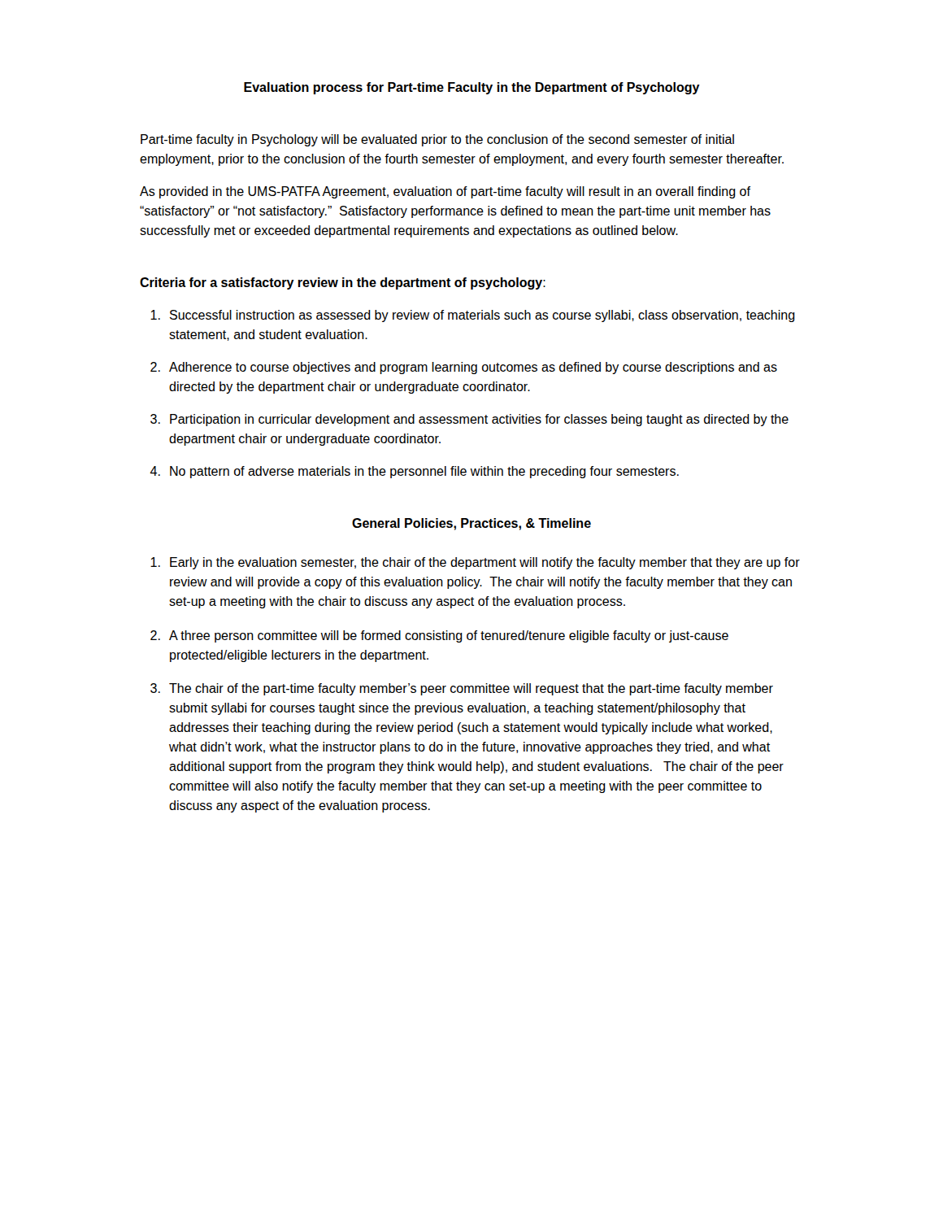Evaluation process for Part-time Faculty in the Department of Psychology
Part-time faculty in Psychology will be evaluated prior to the conclusion of the second semester of initial employment, prior to the conclusion of the fourth semester of employment, and every fourth semester thereafter.
As provided in the UMS-PATFA Agreement, evaluation of part-time faculty will result in an overall finding of “satisfactory” or “not satisfactory.” Satisfactory performance is defined to mean the part-time unit member has successfully met or exceeded departmental requirements and expectations as outlined below.
Criteria for a satisfactory review in the department of psychology:
Successful instruction as assessed by review of materials such as course syllabi, class observation, teaching statement, and student evaluation.
Adherence to course objectives and program learning outcomes as defined by course descriptions and as directed by the department chair or undergraduate coordinator.
Participation in curricular development and assessment activities for classes being taught as directed by the department chair or undergraduate coordinator.
No pattern of adverse materials in the personnel file within the preceding four semesters.
General Policies, Practices, & Timeline
Early in the evaluation semester, the chair of the department will notify the faculty member that they are up for review and will provide a copy of this evaluation policy. The chair will notify the faculty member that they can set-up a meeting with the chair to discuss any aspect of the evaluation process.
A three person committee will be formed consisting of tenured/tenure eligible faculty or just-cause protected/eligible lecturers in the department.
The chair of the part-time faculty member’s peer committee will request that the part-time faculty member submit syllabi for courses taught since the previous evaluation, a teaching statement/philosophy that addresses their teaching during the review period (such a statement would typically include what worked, what didn’t work, what the instructor plans to do in the future, innovative approaches they tried, and what additional support from the program they think would help), and student evaluations. The chair of the peer committee will also notify the faculty member that they can set-up a meeting with the peer committee to discuss any aspect of the evaluation process.